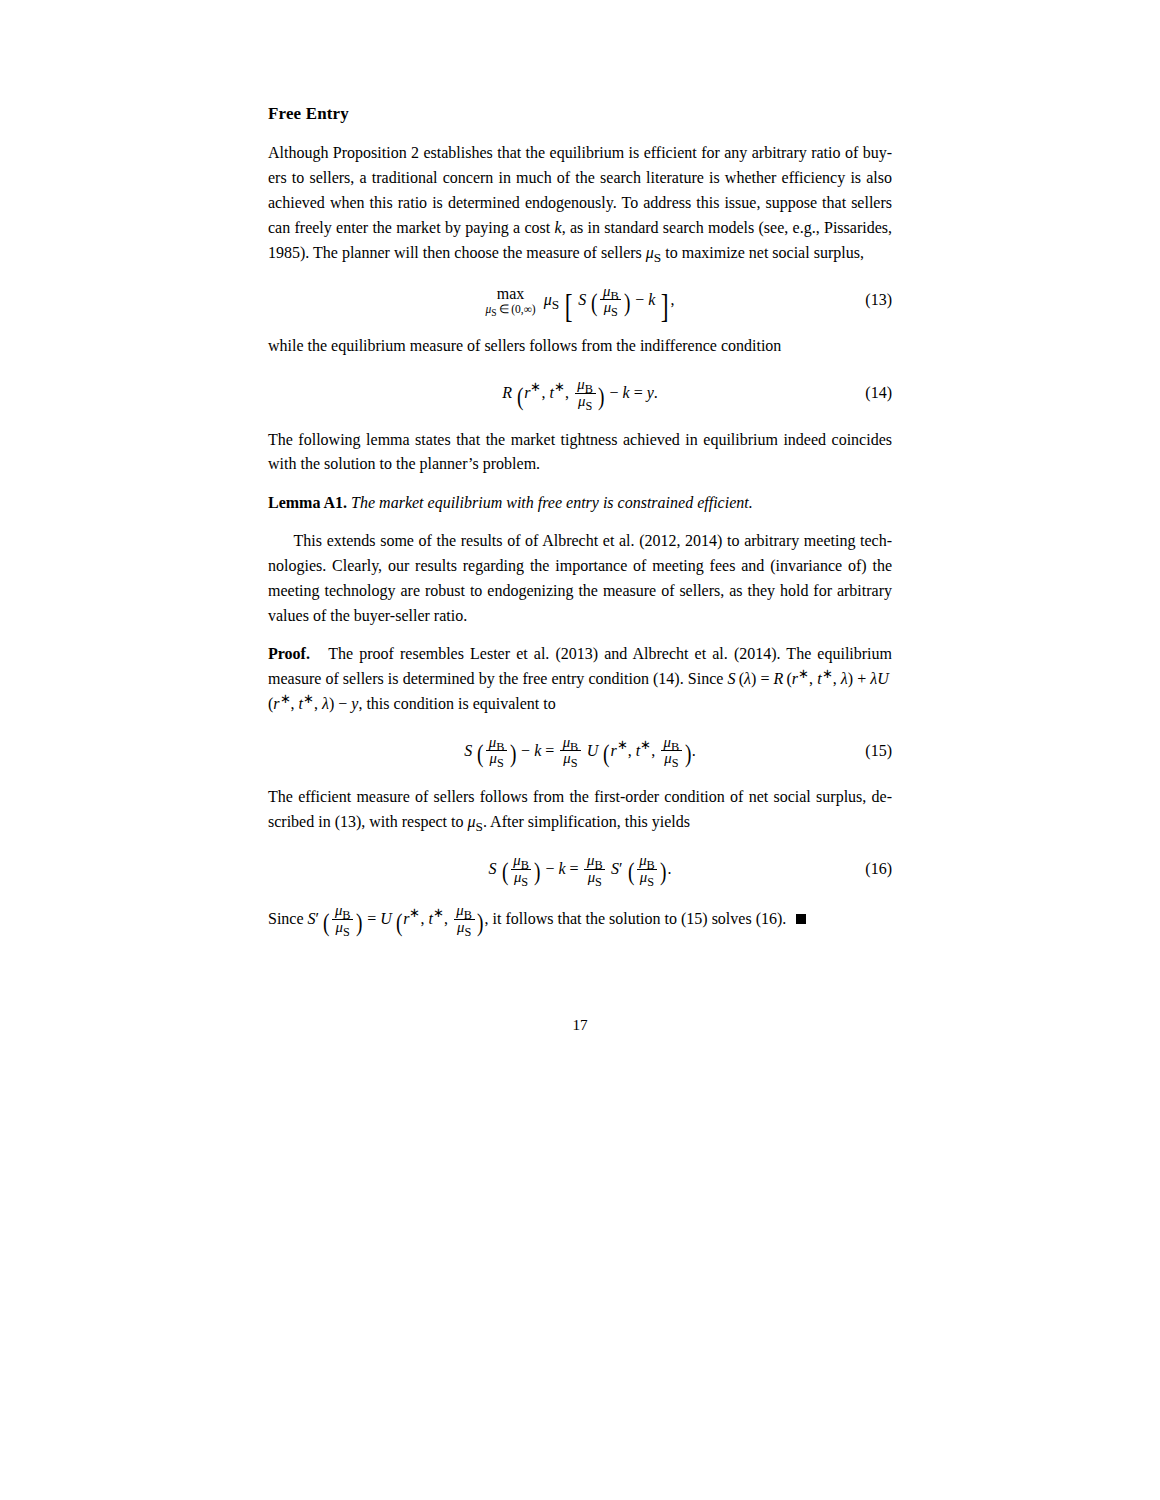Free Entry
Although Proposition 2 establishes that the equilibrium is efficient for any arbitrary ratio of buyers to sellers, a traditional concern in much of the search literature is whether efficiency is also achieved when this ratio is determined endogenously. To address this issue, suppose that sellers can freely enter the market by paying a cost k, as in standard search models (see, e.g., Pissarides, 1985). The planner will then choose the measure of sellers μS to maximize net social surplus,
max μS ∈ (0,∞) μS [ S (μB μS) − k ],
(13)
while the equilibrium measure of sellers follows from the indifference condition
R (r∗, t∗, μB μS) − k = y.
(14)
The following lemma states that the market tightness achieved in equilibrium indeed coincides with the solution to the planner’s problem.
Lemma A1. The market equilibrium with free entry is constrained efficient.
This extends some of the results of of Albrecht et al. (2012, 2014) to arbitrary meeting technologies. Clearly, our results regarding the importance of meeting fees and (invariance of) the meeting technology are robust to endogenizing the measure of sellers, as they hold for arbitrary values of the buyer-seller ratio.
Proof. The proof resembles Lester et al. (2013) and Albrecht et al. (2014). The equilibrium measure of sellers is determined by the free entry condition (14). Since S (λ) = R (r∗, t∗, λ) + λU (r∗, t∗, λ) − y, this condition is equivalent to
S (μB μS) − k = μB μS U (r∗, t∗, μB μS).
(15)
The efficient measure of sellers follows from the first-order condition of net social surplus, described in (13), with respect to μS. After simplification, this yields
S (μB μS) − k = μB μS S′ (μB μS).
(16)
Since S′ (μB μS) = U (r∗, t∗, μB μS), it follows that the solution to (15) solves (16).
17